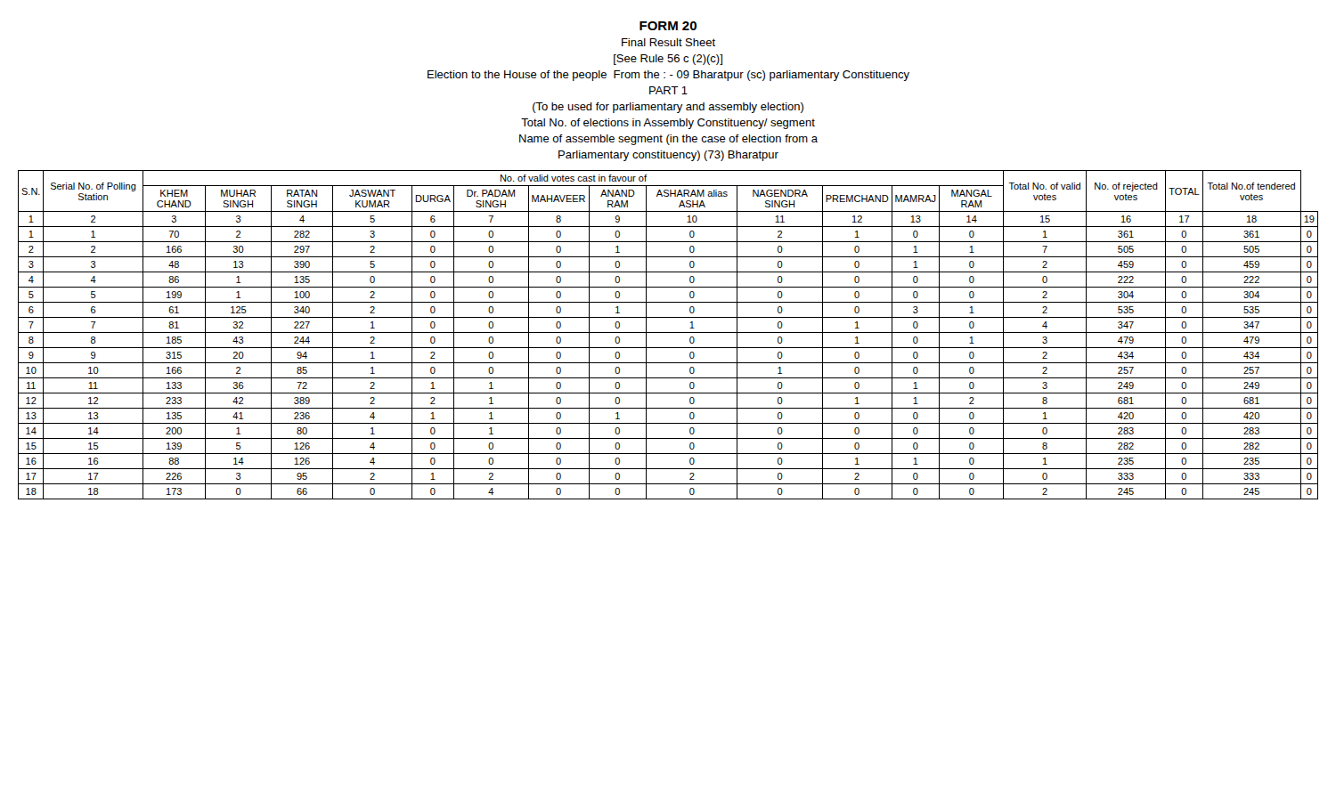FORM 20
Final Result Sheet
[See Rule 56 c (2)(c)]
Election to the House of the people From the : - 09 Bharatpur (sc) parliamentary Constituency
PART 1
(To be used for parliamentary and assembly election)
Total No. of elections in Assembly Constituency/ segment
Name of assemble segment (in the case of election from a
Parliamentary constituency) (73) Bharatpur
| S.N. | Serial No. of Polling Station | No. of valid votes cast in favour of | Total No. of valid votes | No. of rejected votes | TOTAL | Total No.of tendered votes |
| --- | --- | --- | --- | --- | --- | --- |
| KHEM CHAND | MUHAR SINGH | RATAN SINGH | JASWANT KUMAR | DURGA | Dr. PADAM SINGH | MAHAVEER | ANAND RAM | ASHARAM alias ASHA | NAGENDRA SINGH | PREMCHAND | MAMRAJ | MANGAL RAM |
| 1 | 2 | 3 | 3 | 4 | 5 | 6 | 7 | 8 | 9 | 10 | 11 | 12 | 13 | 14 | 15 | 16 | 17 | 18 | 19 |
| 1 | 1 | 70 | 2 | 282 | 3 | 0 | 0 | 0 | 0 | 0 | 2 | 1 | 0 | 0 | 1 | 361 | 0 | 361 | 0 |
| 2 | 2 | 166 | 30 | 297 | 2 | 0 | 0 | 0 | 1 | 0 | 0 | 0 | 1 | 1 | 7 | 505 | 0 | 505 | 0 |
| 3 | 3 | 48 | 13 | 390 | 5 | 0 | 0 | 0 | 0 | 0 | 0 | 0 | 1 | 0 | 2 | 459 | 0 | 459 | 0 |
| 4 | 4 | 86 | 1 | 135 | 0 | 0 | 0 | 0 | 0 | 0 | 0 | 0 | 0 | 0 | 0 | 222 | 0 | 222 | 0 |
| 5 | 5 | 199 | 1 | 100 | 2 | 0 | 0 | 0 | 0 | 0 | 0 | 0 | 0 | 0 | 2 | 304 | 0 | 304 | 0 |
| 6 | 6 | 61 | 125 | 340 | 2 | 0 | 0 | 0 | 1 | 0 | 0 | 0 | 3 | 1 | 2 | 535 | 0 | 535 | 0 |
| 7 | 7 | 81 | 32 | 227 | 1 | 0 | 0 | 0 | 0 | 1 | 0 | 1 | 0 | 0 | 4 | 347 | 0 | 347 | 0 |
| 8 | 8 | 185 | 43 | 244 | 2 | 0 | 0 | 0 | 0 | 0 | 0 | 1 | 0 | 1 | 3 | 479 | 0 | 479 | 0 |
| 9 | 9 | 315 | 20 | 94 | 1 | 2 | 0 | 0 | 0 | 0 | 0 | 0 | 0 | 0 | 2 | 434 | 0 | 434 | 0 |
| 10 | 10 | 166 | 2 | 85 | 1 | 0 | 0 | 0 | 0 | 0 | 1 | 0 | 0 | 0 | 2 | 257 | 0 | 257 | 0 |
| 11 | 11 | 133 | 36 | 72 | 2 | 1 | 1 | 0 | 0 | 0 | 0 | 0 | 1 | 0 | 3 | 249 | 0 | 249 | 0 |
| 12 | 12 | 233 | 42 | 389 | 2 | 2 | 1 | 0 | 0 | 0 | 0 | 1 | 1 | 2 | 8 | 681 | 0 | 681 | 0 |
| 13 | 13 | 135 | 41 | 236 | 4 | 1 | 1 | 0 | 1 | 0 | 0 | 0 | 0 | 0 | 1 | 420 | 0 | 420 | 0 |
| 14 | 14 | 200 | 1 | 80 | 1 | 0 | 1 | 0 | 0 | 0 | 0 | 0 | 0 | 0 | 0 | 283 | 0 | 283 | 0 |
| 15 | 15 | 139 | 5 | 126 | 4 | 0 | 0 | 0 | 0 | 0 | 0 | 0 | 0 | 0 | 8 | 282 | 0 | 282 | 0 |
| 16 | 16 | 88 | 14 | 126 | 4 | 0 | 0 | 0 | 0 | 0 | 0 | 1 | 1 | 0 | 1 | 235 | 0 | 235 | 0 |
| 17 | 17 | 226 | 3 | 95 | 2 | 1 | 2 | 0 | 0 | 2 | 0 | 2 | 0 | 0 | 0 | 333 | 0 | 333 | 0 |
| 18 | 18 | 173 | 0 | 66 | 0 | 0 | 4 | 0 | 0 | 0 | 0 | 0 | 0 | 0 | 2 | 245 | 0 | 245 | 0 |